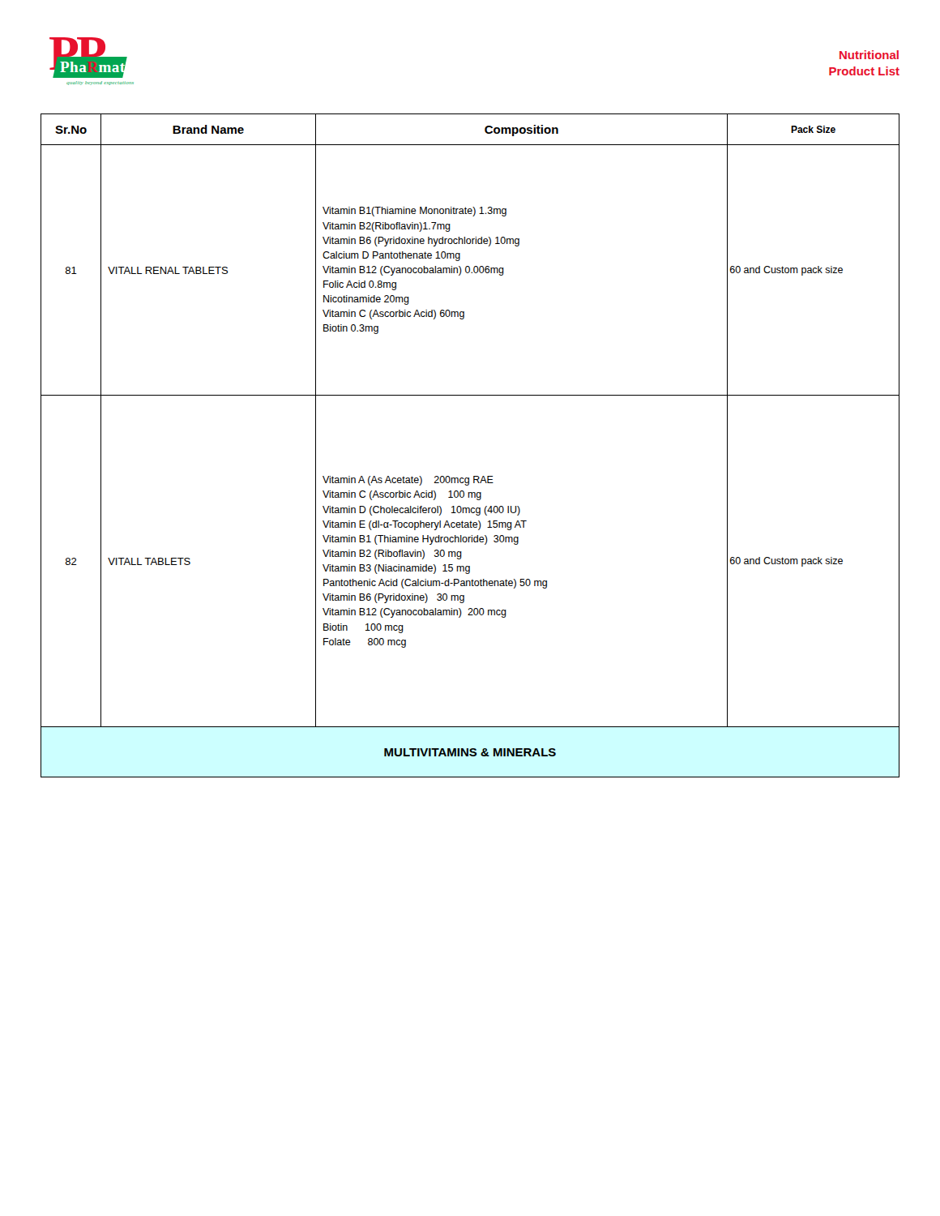P
P
PhaRmative
quality beyond expectations
Nutritional
Product List
| Sr.No | Brand Name | Composition | Pack Size |
| --- | --- | --- | --- |
| 81 | VITALL RENAL TABLETS | Vitamin B1(Thiamine Mononitrate) 1.3mg Vitamin B2(Riboflavin)1.7mg Vitamin B6 (Pyridoxine hydrochloride) 10mg Calcium D Pantothenate 10mg Vitamin B12 (Cyanocobalamin) 0.006mg Folic Acid 0.8mg Nicotinamide 20mg Vitamin C (Ascorbic Acid) 60mg Biotin 0.3mg | 60 and Custom pack size |
| 82 | VITALL TABLETS | Vitamin A (As Acetate) 200mcg RAE Vitamin C (Ascorbic Acid) 100 mg Vitamin D (Cholecalciferol) 10mcg (400 IU) Vitamin E (dl-α-Tocopheryl Acetate) 15mg AT Vitamin B1 (Thiamine Hydrochloride) 30mg Vitamin B2 (Riboflavin) 30 mg Vitamin B3 (Niacinamide) 15 mg Pantothenic Acid (Calcium-d-Pantothenate) 50 mg Vitamin B6 (Pyridoxine) 30 mg Vitamin B12 (Cyanocobalamin) 200 mcg Biotin 100 mcg Folate 800 mcg | 60 and Custom pack size |
| MULTIVITAMINS & MINERALS |